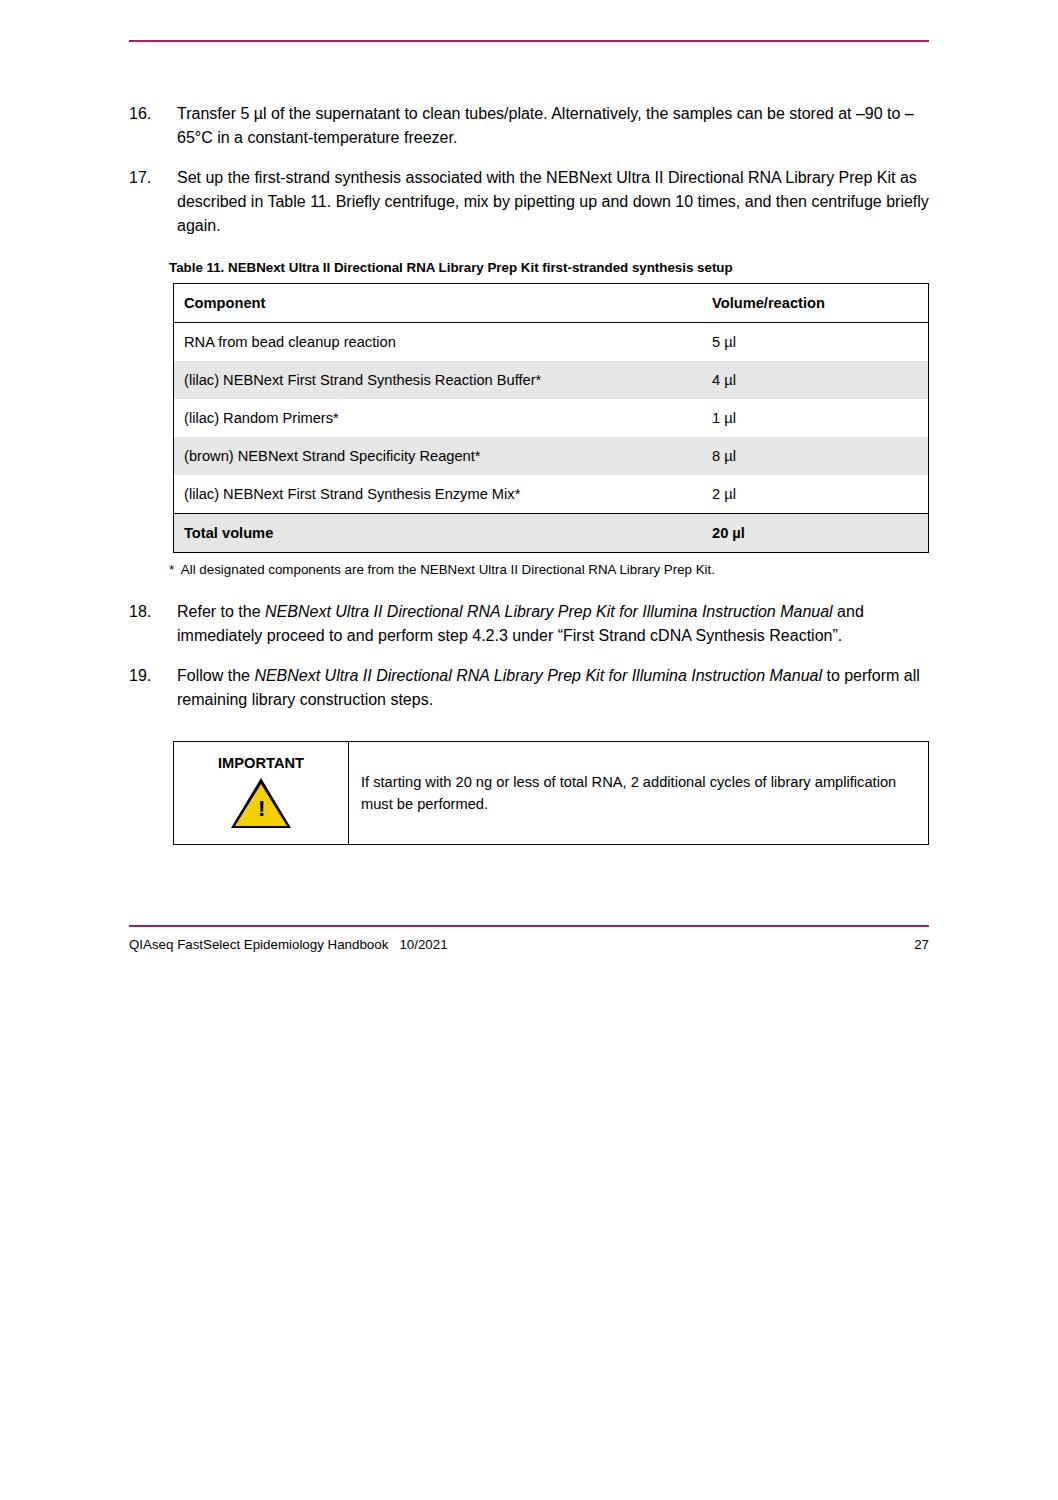16. Transfer 5 µl of the supernatant to clean tubes/plate. Alternatively, the samples can be stored at –90 to –65°C in a constant-temperature freezer.
17. Set up the first-strand synthesis associated with the NEBNext Ultra II Directional RNA Library Prep Kit as described in Table 11. Briefly centrifuge, mix by pipetting up and down 10 times, and then centrifuge briefly again.
Table 11. NEBNext Ultra II Directional RNA Library Prep Kit first-stranded synthesis setup
| Component | Volume/reaction |
| --- | --- |
| RNA from bead cleanup reaction | 5 µl |
| (lilac) NEBNext First Strand Synthesis Reaction Buffer* | 4 µl |
| (lilac) Random Primers* | 1 µl |
| (brown) NEBNext Strand Specificity Reagent* | 8 µl |
| (lilac) NEBNext First Strand Synthesis Enzyme Mix* | 2 µl |
| Total volume | 20 µl |
* All designated components are from the NEBNext Ultra II Directional RNA Library Prep Kit.
18. Refer to the NEBNext Ultra II Directional RNA Library Prep Kit for Illumina Instruction Manual and immediately proceed to and perform step 4.2.3 under “First Strand cDNA Synthesis Reaction”.
19. Follow the NEBNext Ultra II Directional RNA Library Prep Kit for Illumina Instruction Manual to perform all remaining library construction steps.
| IMPORTANT ! | If starting with 20 ng or less of total RNA, 2 additional cycles of library amplification must be performed. |
QIAseq FastSelect Epidemiology Handbook 10/2021 27